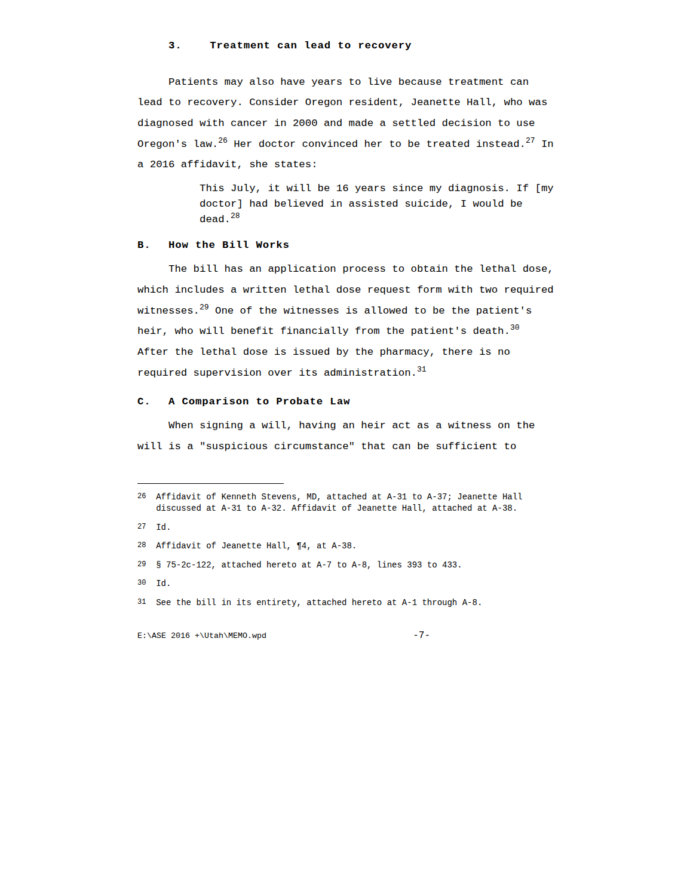3. Treatment can lead to recovery
Patients may also have years to live because treatment can lead to recovery. Consider Oregon resident, Jeanette Hall, who was diagnosed with cancer in 2000 and made a settled decision to use Oregon's law.26 Her doctor convinced her to be treated instead.27 In a 2016 affidavit, she states:
This July, it will be 16 years since my diagnosis. If [my doctor] had believed in assisted suicide, I would be dead.28
B. How the Bill Works
The bill has an application process to obtain the lethal dose, which includes a written lethal dose request form with two required witnesses.29 One of the witnesses is allowed to be the patient's heir, who will benefit financially from the patient's death.30 After the lethal dose is issued by the pharmacy, there is no required supervision over its administration.31
C. A Comparison to Probate Law
When signing a will, having an heir act as a witness on the will is a "suspicious circumstance" that can be sufficient to
26
Affidavit of Kenneth Stevens, MD, attached at A-31 to A-37; Jeanette Hall discussed at A-31 to A-32. Affidavit of Jeanette Hall, attached at A-38.
27
Id.
28
Affidavit of Jeanette Hall, ¶4, at A-38.
29
§ 75-2c-122, attached hereto at A-7 to A-8, lines 393 to 433.
30
Id.
31
See the bill in its entirety, attached hereto at A-1 through A-8.
E:\ASE 2016 +\Utah\MEMO.wpd -7-